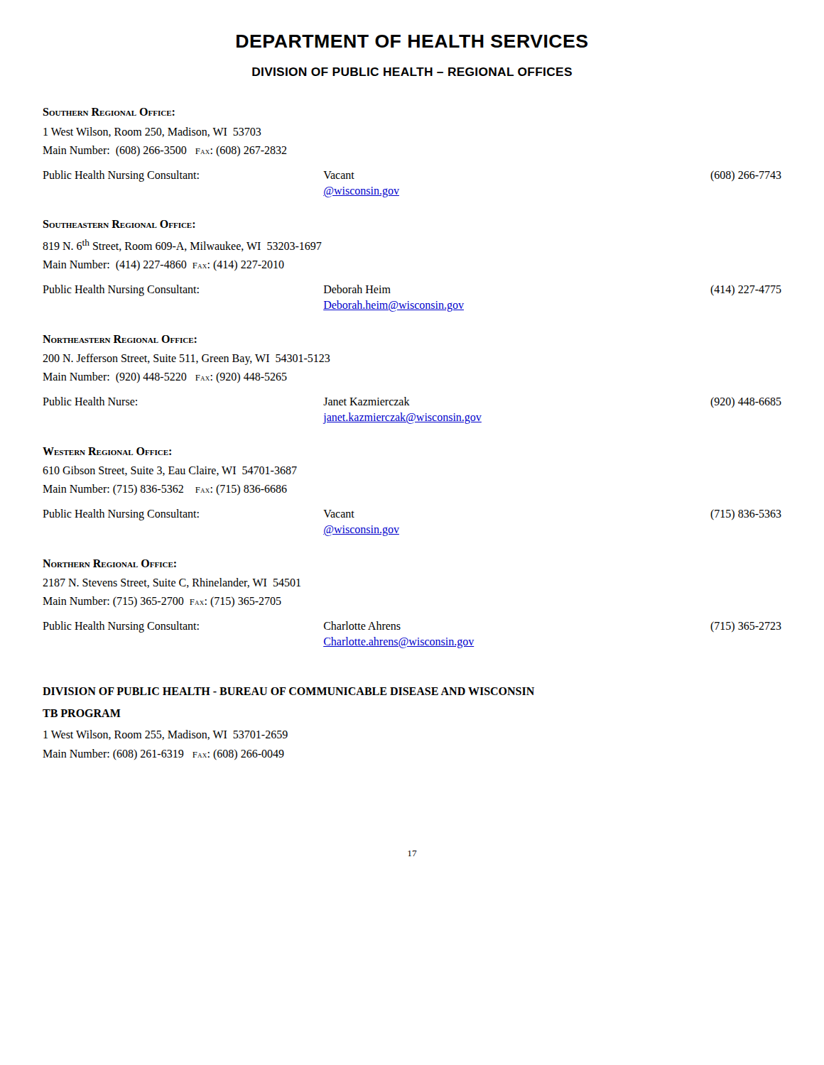DEPARTMENT OF HEALTH SERVICES
DIVISION OF PUBLIC HEALTH – REGIONAL OFFICES
Southern Regional Office:
1 West Wilson, Room 250, Madison, WI 53703
Main Number: (608) 266-3500 Fax: (608) 267-2832
| Public Health Nursing Consultant: | Vacant @wisconsin.gov | (608) 266-7743 |
Southeastern Regional Office:
819 N. 6th Street, Room 609-A, Milwaukee, WI 53203-1697
Main Number: (414) 227-4860 Fax: (414) 227-2010
| Public Health Nursing Consultant: | Deborah Heim Deborah.heim@wisconsin.gov | (414) 227-4775 |
Northeastern Regional Office:
200 N. Jefferson Street, Suite 511, Green Bay, WI 54301-5123
Main Number: (920) 448-5220 Fax: (920) 448-5265
| Public Health Nurse: | Janet Kazmierczak janet.kazmierczak@wisconsin.gov | (920) 448-6685 |
Western Regional Office:
610 Gibson Street, Suite 3, Eau Claire, WI 54701-3687
Main Number: (715) 836-5362 Fax: (715) 836-6686
| Public Health Nursing Consultant: | Vacant @wisconsin.gov | (715) 836-5363 |
Northern Regional Office:
2187 N. Stevens Street, Suite C, Rhinelander, WI 54501
Main Number: (715) 365-2700 Fax: (715) 365-2705
| Public Health Nursing Consultant: | Charlotte Ahrens Charlotte.ahrens@wisconsin.gov | (715) 365-2723 |
DIVISION OF PUBLIC HEALTH - BUREAU OF COMMUNICABLE DISEASE AND WISCONSIN
TB PROGRAM
1 West Wilson, Room 255, Madison, WI 53701-2659
Main Number: (608) 261-6319 Fax: (608) 266-0049
17